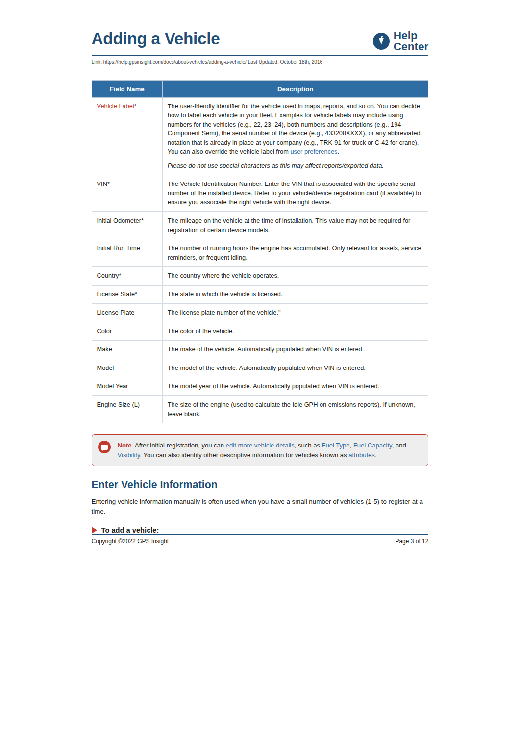Adding a Vehicle
Help Center
Link: https://help.gpsinsight.com/docs/about-vehicles/adding-a-vehicle/ Last Updated: October 18th, 2016
| Field Name | Description |
| --- | --- |
| Vehicle Label * | The user-friendly identifier for the vehicle used in maps, reports, and so on. You can decide how to label each vehicle in your fleet. Examples for vehicle labels may include using numbers for the vehicles (e.g., 22, 23, 24), both numbers and descriptions (e.g., 194 – Component Semi), the serial number of the device (e.g., 433208XXXX), or any abbreviated notation that is already in place at your company (e.g., TRK-91 for truck or C-42 for crane). You can also override the vehicle label from user preferences . Please do not use special characters as this may affect reports/exported data. |
| VIN* | The Vehicle Identification Number. Enter the VIN that is associated with the specific serial number of the installed device. Refer to your vehicle/device registration card (if available) to ensure you associate the right vehicle with the right device. |
| Initial Odometer* | The mileage on the vehicle at the time of installation. This value may not be required for registration of certain device models. |
| Initial Run Time | The number of running hours the engine has accumulated. Only relevant for assets, service reminders, or frequent idling. |
| Country* | The country where the vehicle operates. |
| License State* | The state in which the vehicle is licensed. |
| License Plate | The license plate number of the vehicle." |
| Color | The color of the vehicle. |
| Make | The make of the vehicle. Automatically populated when VIN is entered. |
| Model | The model of the vehicle. Automatically populated when VIN is entered. |
| Model Year | The model year of the vehicle. Automatically populated when VIN is entered. |
| Engine Size (L) | The size of the engine (used to calculate the Idle GPH on emissions reports). If unknown, leave blank. |
Note. After initial registration, you can edit more vehicle details, such as Fuel Type, Fuel Capacity, and Visibility. You can also identify other descriptive information for vehicles known as attributes.
Enter Vehicle Information
Entering vehicle information manually is often used when you have a small number of vehicles (1-5) to register at a time.
To add a vehicle:
Copyright ©2022 GPS Insight Page 3 of 12